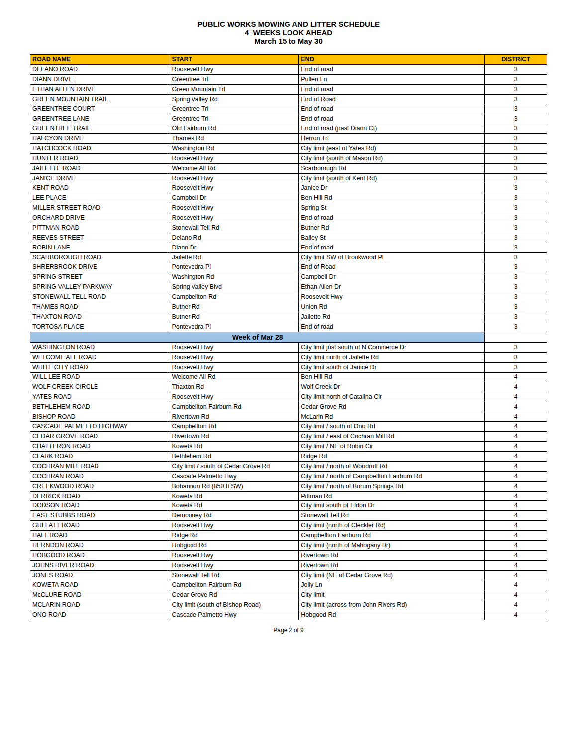PUBLIC WORKS MOWING AND LITTER SCHEDULE
4 WEEKS LOOK AHEAD
March 15 to May 30
| ROAD NAME | START | END | DISTRICT |
| --- | --- | --- | --- |
| DELANO ROAD | Roosevelt Hwy | End of road | 3 |
| DIANN DRIVE | Greentree Trl | Pullen Ln | 3 |
| ETHAN ALLEN DRIVE | Green Mountain Trl | End of road | 3 |
| GREEN MOUNTAIN TRAIL | Spring Valley Rd | End of Road | 3 |
| GREENTREE COURT | Greentree Trl | End of road | 3 |
| GREENTREE LANE | Greentree Trl | End of road | 3 |
| GREENTREE TRAIL | Old Fairburn Rd | End of road (past Diann Ct) | 3 |
| HALCYON DRIVE | Thames Rd | Herron Trl | 3 |
| HATCHCOCK ROAD | Washington Rd | City limit (east of Yates Rd) | 3 |
| HUNTER ROAD | Roosevelt Hwy | City limit (south of Mason Rd) | 3 |
| JAILETTE ROAD | Welcome All Rd | Scarborough Rd | 3 |
| JANICE DRIVE | Roosevelt Hwy | City limit (south of Kent Rd) | 3 |
| KENT ROAD | Roosevelt Hwy | Janice Dr | 3 |
| LEE PLACE | Campbell Dr | Ben Hill Rd | 3 |
| MILLER STREET ROAD | Roosevelt Hwy | Spring St | 3 |
| ORCHARD DRIVE | Roosevelt Hwy | End of road | 3 |
| PITTMAN ROAD | Stonewall Tell Rd | Butner Rd | 3 |
| REEVES STREET | Delano Rd | Bailey St | 3 |
| ROBIN LANE | Diann Dr | End of road | 3 |
| SCARBOROUGH ROAD | Jailette Rd | City limit SW of Brookwood Pl | 3 |
| SHRERBROOK DRIVE | Pontevedra Pl | End of Road | 3 |
| SPRING STREET | Washington Rd | Campbell Dr | 3 |
| SPRING VALLEY PARKWAY | Spring Valley Blvd | Ethan Allen Dr | 3 |
| STONEWALL TELL ROAD | Campbellton Rd | Roosevelt Hwy | 3 |
| THAMES ROAD | Butner Rd | Union Rd | 3 |
| THAXTON ROAD | Butner Rd | Jailette Rd | 3 |
| TORTOSA PLACE | Pontevedra Pl | End of road | 3 |
| Week of Mar 28 | |
| WASHINGTON ROAD | Roosevelt Hwy | City limit just south of N Commerce Dr | 3 |
| WELCOME ALL ROAD | Roosevelt Hwy | City limit north of Jailette Rd | 3 |
| WHITE CITY ROAD | Roosevelt Hwy | City limit south of Janice Dr | 3 |
| WILL LEE ROAD | Welcome All Rd | Ben Hill Rd | 4 |
| WOLF CREEK CIRCLE | Thaxton Rd | Wolf Creek Dr | 4 |
| YATES ROAD | Roosevelt Hwy | City limit north of Catalina Cir | 4 |
| BETHLEHEM ROAD | Campbellton Fairburn Rd | Cedar Grove Rd | 4 |
| BISHOP ROAD | Rivertown Rd | McLarin Rd | 4 |
| CASCADE PALMETTO HIGHWAY | Campbellton Rd | City limit / south of Ono Rd | 4 |
| CEDAR GROVE ROAD | Rivertown Rd | City limit / east of Cochran Mill Rd | 4 |
| CHATTERON ROAD | Koweta Rd | City limit / NE of Robin Cir | 4 |
| CLARK ROAD | Bethlehem Rd | Ridge Rd | 4 |
| COCHRAN MILL ROAD | City limit / south of Cedar Grove Rd | City limit / north of Woodruff Rd | 4 |
| COCHRAN ROAD | Cascade Palmetto Hwy | City limit / north of Campbellton Fairburn Rd | 4 |
| CREEKWOOD ROAD | Bohannon Rd (850 ft SW) | City limit / north of Borum Springs Rd | 4 |
| DERRICK ROAD | Koweta Rd | Pittman Rd | 4 |
| DODSON ROAD | Koweta Rd | City limit south of Eldon Dr | 4 |
| EAST STUBBS ROAD | Demooney Rd | Stonewall Tell Rd | 4 |
| GULLATT ROAD | Roosevelt Hwy | City limit (north of Cleckler Rd) | 4 |
| HALL ROAD | Ridge Rd | Campbellton Fairburn Rd | 4 |
| HERNDON ROAD | Hobgood Rd | City limit (north of Mahogany Dr) | 4 |
| HOBGOOD ROAD | Roosevelt Hwy | Rivertown Rd | 4 |
| JOHNS RIVER ROAD | Roosevelt Hwy | Rivertown Rd | 4 |
| JONES ROAD | Stonewall Tell Rd | City limit (NE of Cedar Grove Rd) | 4 |
| KOWETA ROAD | Campbellton Fairburn Rd | Jolly Ln | 4 |
| McCLURE ROAD | Cedar Grove Rd | City limit | 4 |
| MCLARIN ROAD | City limit (south of Bishop Road) | City limit (across from John Rivers Rd) | 4 |
| ONO ROAD | Cascade Palmetto Hwy | Hobgood Rd | 4 |
Page 2 of 9